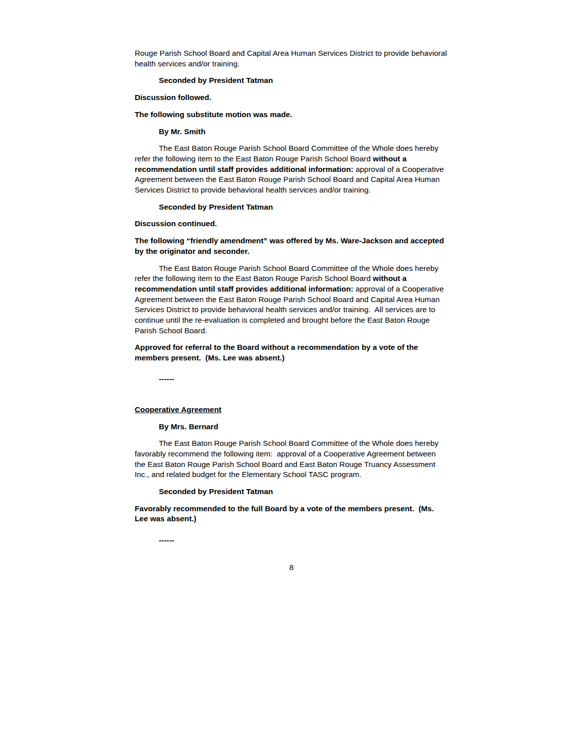Rouge Parish School Board and Capital Area Human Services District to provide behavioral health services and/or training.
Seconded by President Tatman
Discussion followed.
The following substitute motion was made.
By Mr. Smith
The East Baton Rouge Parish School Board Committee of the Whole does hereby refer the following item to the East Baton Rouge Parish School Board without a recommendation until staff provides additional information: approval of a Cooperative Agreement between the East Baton Rouge Parish School Board and Capital Area Human Services District to provide behavioral health services and/or training.
Seconded by President Tatman
Discussion continued.
The following “friendly amendment” was offered by Ms. Ware-Jackson and accepted by the originator and seconder.
The East Baton Rouge Parish School Board Committee of the Whole does hereby refer the following item to the East Baton Rouge Parish School Board without a recommendation until staff provides additional information: approval of a Cooperative Agreement between the East Baton Rouge Parish School Board and Capital Area Human Services District to provide behavioral health services and/or training. All services are to continue until the re-evaluation is completed and brought before the East Baton Rouge Parish School Board.
Approved for referral to the Board without a recommendation by a vote of the members present. (Ms. Lee was absent.)
------
Cooperative Agreement
By Mrs. Bernard
The East Baton Rouge Parish School Board Committee of the Whole does hereby favorably recommend the following item: approval of a Cooperative Agreement between the East Baton Rouge Parish School Board and East Baton Rouge Truancy Assessment Inc., and related budget for the Elementary School TASC program.
Seconded by President Tatman
Favorably recommended to the full Board by a vote of the members present. (Ms. Lee was absent.)
------
8